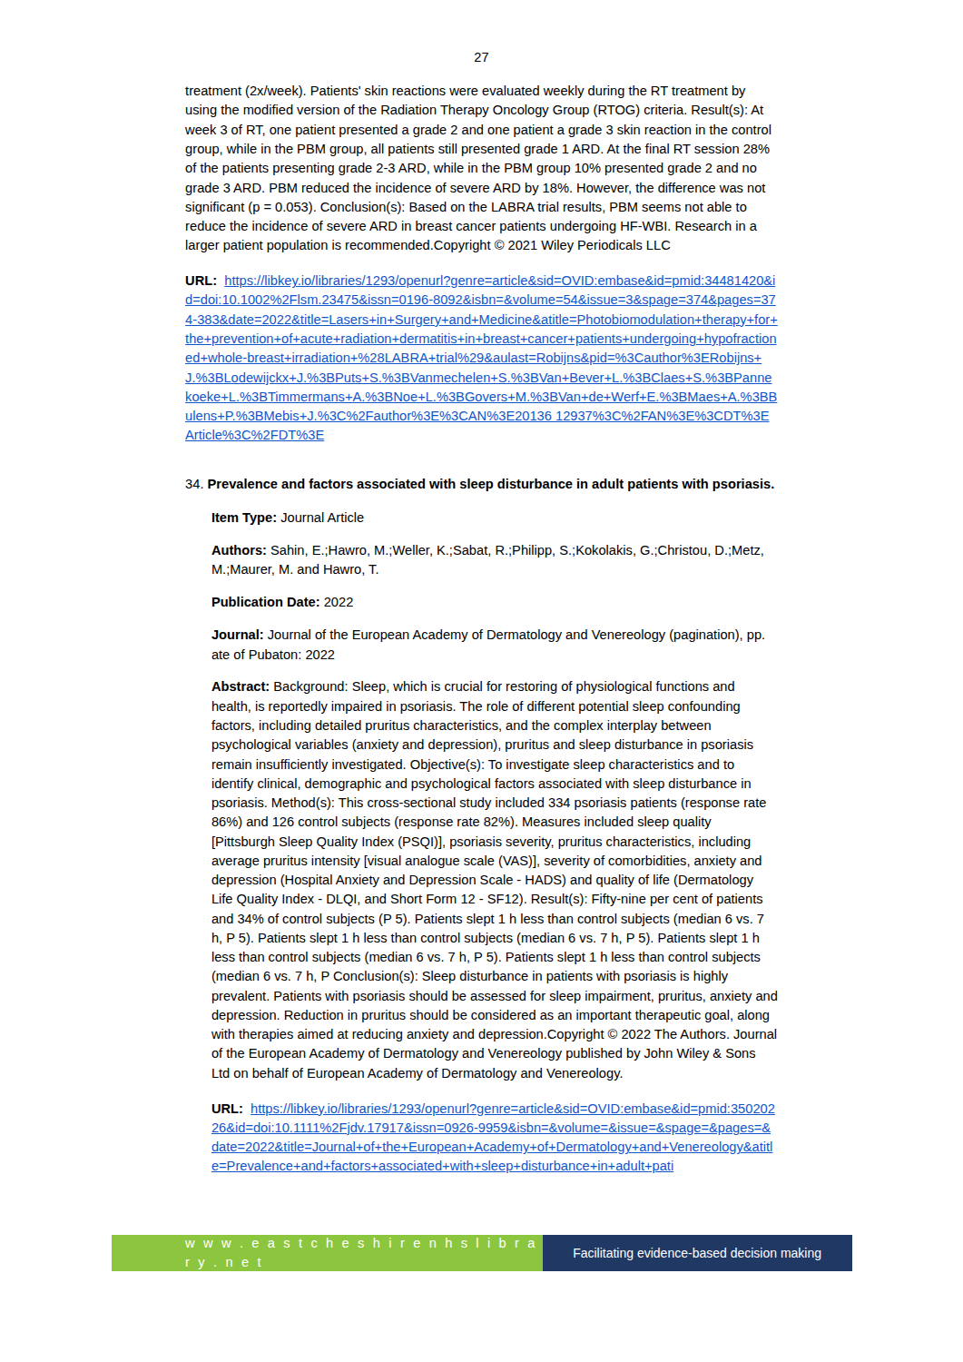27
treatment (2x/week). Patients' skin reactions were evaluated weekly during the RT treatment by using the modified version of the Radiation Therapy Oncology Group (RTOG) criteria. Result(s): At week 3 of RT, one patient presented a grade 2 and one patient a grade 3 skin reaction in the control group, while in the PBM group, all patients still presented grade 1 ARD. At the final RT session 28% of the patients presenting grade 2-3 ARD, while in the PBM group 10% presented grade 2 and no grade 3 ARD. PBM reduced the incidence of severe ARD by 18%. However, the difference was not significant (p = 0.053). Conclusion(s): Based on the LABRA trial results, PBM seems not able to reduce the incidence of severe ARD in breast cancer patients undergoing HF-WBI. Research in a larger patient population is recommended.Copyright © 2021 Wiley Periodicals LLC
URL: https://libkey.io/libraries/1293/openurl?genre=article&sid=OVID:embase&id=pmid:34481420&id=doi:10.1002%2Flsm.23475&issn=0196-8092&isbn=&volume=54&issue=3&spage=374&pages=374-383&date=2022&title=Lasers+in+Surgery+and+Medicine&atitle=Photobiomodulation+therapy+for+the+prevention+of+acute+radiation+dermatitis+in+breast+cancer+patients+undergoing+hypofractioned+whole-breast+irradiation+%28LABRA+trial%29&aulast=Robijns&pid=%3Cauthor%3ERobijns+J.%3BLodewijckx+J.%3BPuts+S.%3BVanmechelen+S.%3BVan+Bever+L.%3BClaes+S.%3BPannekoeke+L.%3BTimmermans+A.%3BNoe+L.%3BGovers+M.%3BVan+de+Werf+E.%3BMaes+A.%3BBulens+P.%3BMebis+J.%3C%2Fauthor%3E%3CAN%3E20136 12937%3C%2FAN%3E%3CDT%3EArticle%3C%2FDT%3E
34. Prevalence and factors associated with sleep disturbance in adult patients with psoriasis.
Item Type: Journal Article
Authors: Sahin, E.;Hawro, M.;Weller, K.;Sabat, R.;Philipp, S.;Kokolakis, G.;Christou, D.;Metz, M.;Maurer, M. and Hawro, T.
Publication Date: 2022
Journal: Journal of the European Academy of Dermatology and Venereology (pagination), pp. ate of Pubaton: 2022
Abstract: Background: Sleep, which is crucial for restoring of physiological functions and health, is reportedly impaired in psoriasis. The role of different potential sleep confounding factors, including detailed pruritus characteristics, and the complex interplay between psychological variables (anxiety and depression), pruritus and sleep disturbance in psoriasis remain insufficiently investigated. Objective(s): To investigate sleep characteristics and to identify clinical, demographic and psychological factors associated with sleep disturbance in psoriasis. Method(s): This cross-sectional study included 334 psoriasis patients (response rate 86%) and 126 control subjects (response rate 82%). Measures included sleep quality [Pittsburgh Sleep Quality Index (PSQI)], psoriasis severity, pruritus characteristics, including average pruritus intensity [visual analogue scale (VAS)], severity of comorbidities, anxiety and depression (Hospital Anxiety and Depression Scale - HADS) and quality of life (Dermatology Life Quality Index - DLQI, and Short Form 12 - SF12). Result(s): Fifty-nine per cent of patients and 34% of control subjects (P 5). Patients slept 1 h less than control subjects (median 6 vs. 7 h, P 5). Patients slept 1 h less than control subjects (median 6 vs. 7 h, P 5). Patients slept 1 h less than control subjects (median 6 vs. 7 h, P 5). Patients slept 1 h less than control subjects (median 6 vs. 7 h, P Conclusion(s): Sleep disturbance in patients with psoriasis is highly prevalent. Patients with psoriasis should be assessed for sleep impairment, pruritus, anxiety and depression. Reduction in pruritus should be considered as an important therapeutic goal, along with therapies aimed at reducing anxiety and depression.Copyright © 2022 The Authors. Journal of the European Academy of Dermatology and Venereology published by John Wiley & Sons Ltd on behalf of European Academy of Dermatology and Venereology.
URL: https://libkey.io/libraries/1293/openurl?genre=article&sid=OVID:embase&id=pmid:35020226&id=doi:10.1111%2Fjdv.17917&issn=0926-9959&isbn=&volume=&issue=&spage=&pages=&date=2022&title=Journal+of+the+European+Academy+of+Dermatology+and+Venereology&atitle=Prevalence+and+factors+associated+with+sleep+disturbance+in+adult+pati
w w w . e a s t c h e s h i r e n h s l i b r a r y . n e t
Facilitating evidence-based decision making